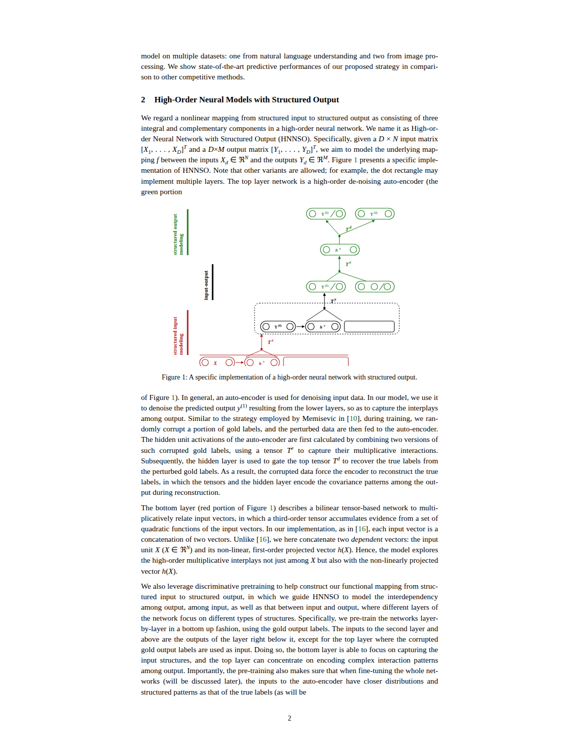model on multiple datasets: one from natural language understanding and two from image processing. We show state-of-the-art predictive performances of our proposed strategy in comparison to other competitive methods.
2 High-Order Neural Models with Structured Output
We regard a nonlinear mapping from structured input to structured output as consisting of three integral and complementary components in a high-order neural network. We name it as High-order Neural Network with Structured Output (HNNSO). Specifically, given a D × N input matrix [X1, . . . , XD]T and a D×M output matrix [Y1, . . . , YD]T, we aim to model the underlying mapping f between the inputs Xd ∈ ℜN and the outputs Yd ∈ ℜM. Figure 1 presents a specific implementation of HNNSO. Note that other variants are allowed; for example, the dot rectangle may implement multiple layers. The top layer network is a high-order de-noising auto-encoder (the green portion
modeling structured output input-output modeling structured input Y (1) Y (2) T d h e T e Y (1) T y Y (0) h y T x X h x
Figure 1: A specific implementation of a high-order neural network with structured output.
of Figure 1). In general, an auto-encoder is used for denoising input data. In our model, we use it to denoise the predicted output y(1) resulting from the lower layers, so as to capture the interplays among output. Similar to the strategy employed by Memisevic in [10], during training, we randomly corrupt a portion of gold labels, and the perturbed data are then fed to the auto-encoder. The hidden unit activations of the auto-encoder are first calculated by combining two versions of such corrupted gold labels, using a tensor Te to capture their multiplicative interactions. Subsequently, the hidden layer is used to gate the top tensor Td to recover the true labels from the perturbed gold labels. As a result, the corrupted data force the encoder to reconstruct the true labels, in which the tensors and the hidden layer encode the covariance patterns among the output during reconstruction.
The bottom layer (red portion of Figure 1) describes a bilinear tensor-based network to multiplicatively relate input vectors, in which a third-order tensor accumulates evidence from a set of quadratic functions of the input vectors. In our implementation, as in [16], each input vector is a concatenation of two vectors. Unlike [16], we here concatenate two dependent vectors: the input unit X (X ∈ ℜN) and its non-linear, first-order projected vector h(X). Hence, the model explores the high-order multiplicative interplays not just among X but also with the non-linearly projected vector h(X).
We also leverage discriminative pretraining to help construct our functional mapping from structured input to structured output, in which we guide HNNSO to model the interdependency among output, among input, as well as that between input and output, where different layers of the network focus on different types of structures. Specifically, we pre-train the networks layer-by-layer in a bottom up fashion, using the gold output labels. The inputs to the second layer and above are the outputs of the layer right below it, except for the top layer where the corrupted gold output labels are used as input. Doing so, the bottom layer is able to focus on capturing the input structures, and the top layer can concentrate on encoding complex interaction patterns among output. Importantly, the pre-training also makes sure that when fine-tuning the whole networks (will be discussed later), the inputs to the auto-encoder have closer distributions and structured patterns as that of the true labels (as will be
2